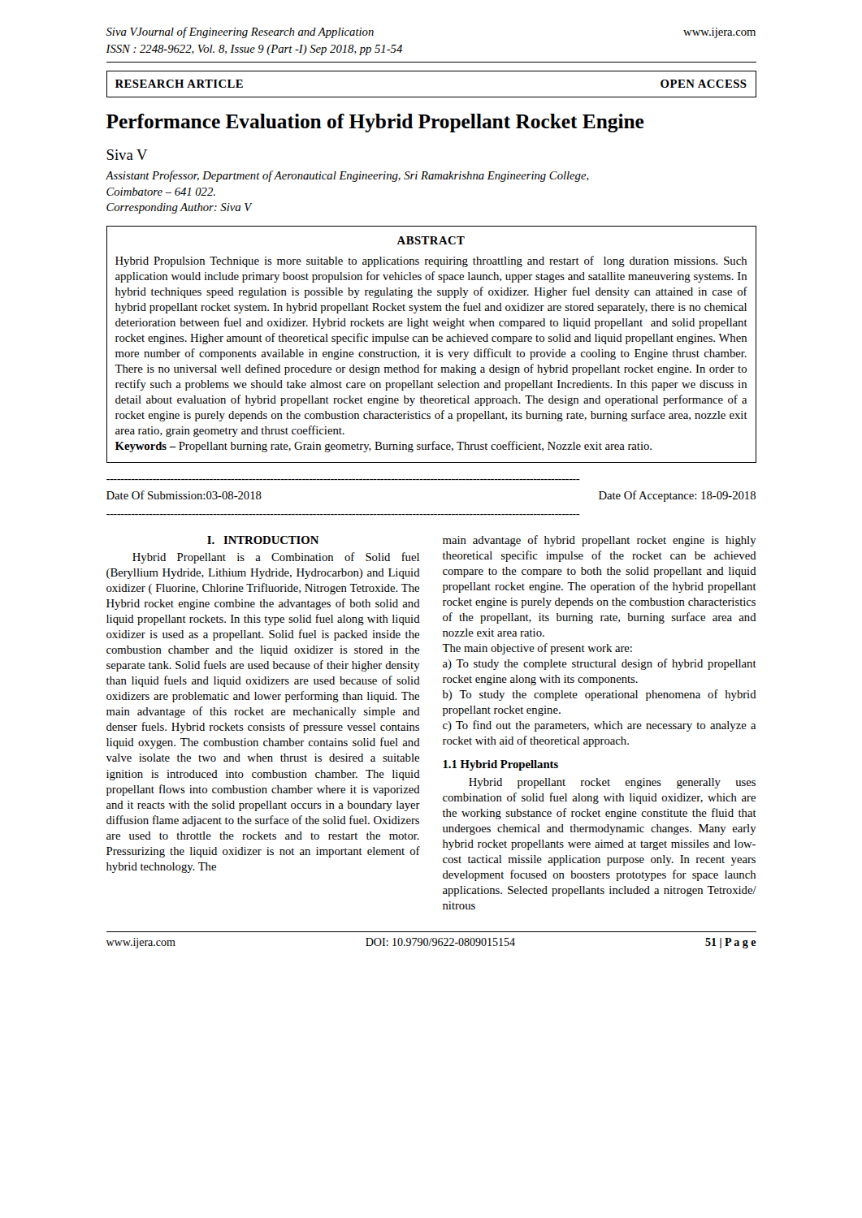Siva VJournal of Engineering Research and Application www.ijera.com
ISSN : 2248-9622, Vol. 8, Issue 9 (Part -I) Sep 2018, pp 51-54
RESEARCH ARTICLE OPEN ACCESS
Performance Evaluation of Hybrid Propellant Rocket Engine
Siva V
Assistant Professor, Department of Aeronautical Engineering, Sri Ramakrishna Engineering College,
Coimbatore – 641 022.
Corresponding Author: Siva V
ABSTRACT
Hybrid Propulsion Technique is more suitable to applications requiring throattling and restart of long duration missions. Such application would include primary boost propulsion for vehicles of space launch, upper stages and satallite maneuvering systems. In hybrid techniques speed regulation is possible by regulating the supply of oxidizer. Higher fuel density can attained in case of hybrid propellant rocket system. In hybrid propellant Rocket system the fuel and oxidizer are stored separately, there is no chemical deterioration between fuel and oxidizer. Hybrid rockets are light weight when compared to liquid propellant and solid propellant rocket engines. Higher amount of theoretical specific impulse can be achieved compare to solid and liquid propellant engines. When more number of components available in engine construction, it is very difficult to provide a cooling to Engine thrust chamber. There is no universal well defined procedure or design method for making a design of hybrid propellant rocket engine. In order to rectify such a problems we should take almost care on propellant selection and propellant Incredients. In this paper we discuss in detail about evaluation of hybrid propellant rocket engine by theoretical approach. The design and operational performance of a rocket engine is purely depends on the combustion characteristics of a propellant, its burning rate, burning surface area, nozzle exit area ratio, grain geometry and thrust coefficient.
Keywords – Propellant burning rate, Grain geometry, Burning surface, Thrust coefficient, Nozzle exit area ratio.
-------------------------------------------------------------------------------------------------------------------------------------
Date Of Submission:03-08-2018 Date Of Acceptance: 18-09-2018
-------------------------------------------------------------------------------------------------------------------------------------
I. INTRODUCTION
Hybrid Propellant is a Combination of Solid fuel (Beryllium Hydride, Lithium Hydride, Hydrocarbon) and Liquid oxidizer ( Fluorine, Chlorine Trifluoride, Nitrogen Tetroxide. The Hybrid rocket engine combine the advantages of both solid and liquid propellant rockets. In this type solid fuel along with liquid oxidizer is used as a propellant. Solid fuel is packed inside the combustion chamber and the liquid oxidizer is stored in the separate tank. Solid fuels are used because of their higher density than liquid fuels and liquid oxidizers are used because of solid oxidizers are problematic and lower performing than liquid. The main advantage of this rocket are mechanically simple and denser fuels. Hybrid rockets consists of pressure vessel contains liquid oxygen. The combustion chamber contains solid fuel and valve isolate the two and when thrust is desired a suitable ignition is introduced into combustion chamber. The liquid propellant flows into combustion chamber where it is vaporized and it reacts with the solid propellant occurs in a boundary layer diffusion flame adjacent to the surface of the solid fuel. Oxidizers are used to throttle the rockets and to restart the motor. Pressurizing the liquid oxidizer is not an important element of hybrid technology. The
main advantage of hybrid propellant rocket engine is highly theoretical specific impulse of the rocket can be achieved compare to the compare to both the solid propellant and liquid propellant rocket engine. The operation of the hybrid propellant rocket engine is purely depends on the combustion characteristics of the propellant, its burning rate, burning surface area and nozzle exit area ratio.
The main objective of present work are:
a) To study the complete structural design of hybrid propellant rocket engine along with its components.
b) To study the complete operational phenomena of hybrid propellant rocket engine.
c) To find out the parameters, which are necessary to analyze a rocket with aid of theoretical approach.
1.1 Hybrid Propellants
Hybrid propellant rocket engines generally uses combination of solid fuel along with liquid oxidizer, which are the working substance of rocket engine constitute the fluid that undergoes chemical and thermodynamic changes. Many early hybrid rocket propellants were aimed at target missiles and low-cost tactical missile application purpose only. In recent years development focused on boosters prototypes for space launch applications. Selected propellants included a nitrogen Tetroxide/ nitrous
www.ijera.com DOI: 10.9790/9622-0809015154 51 | P a g e